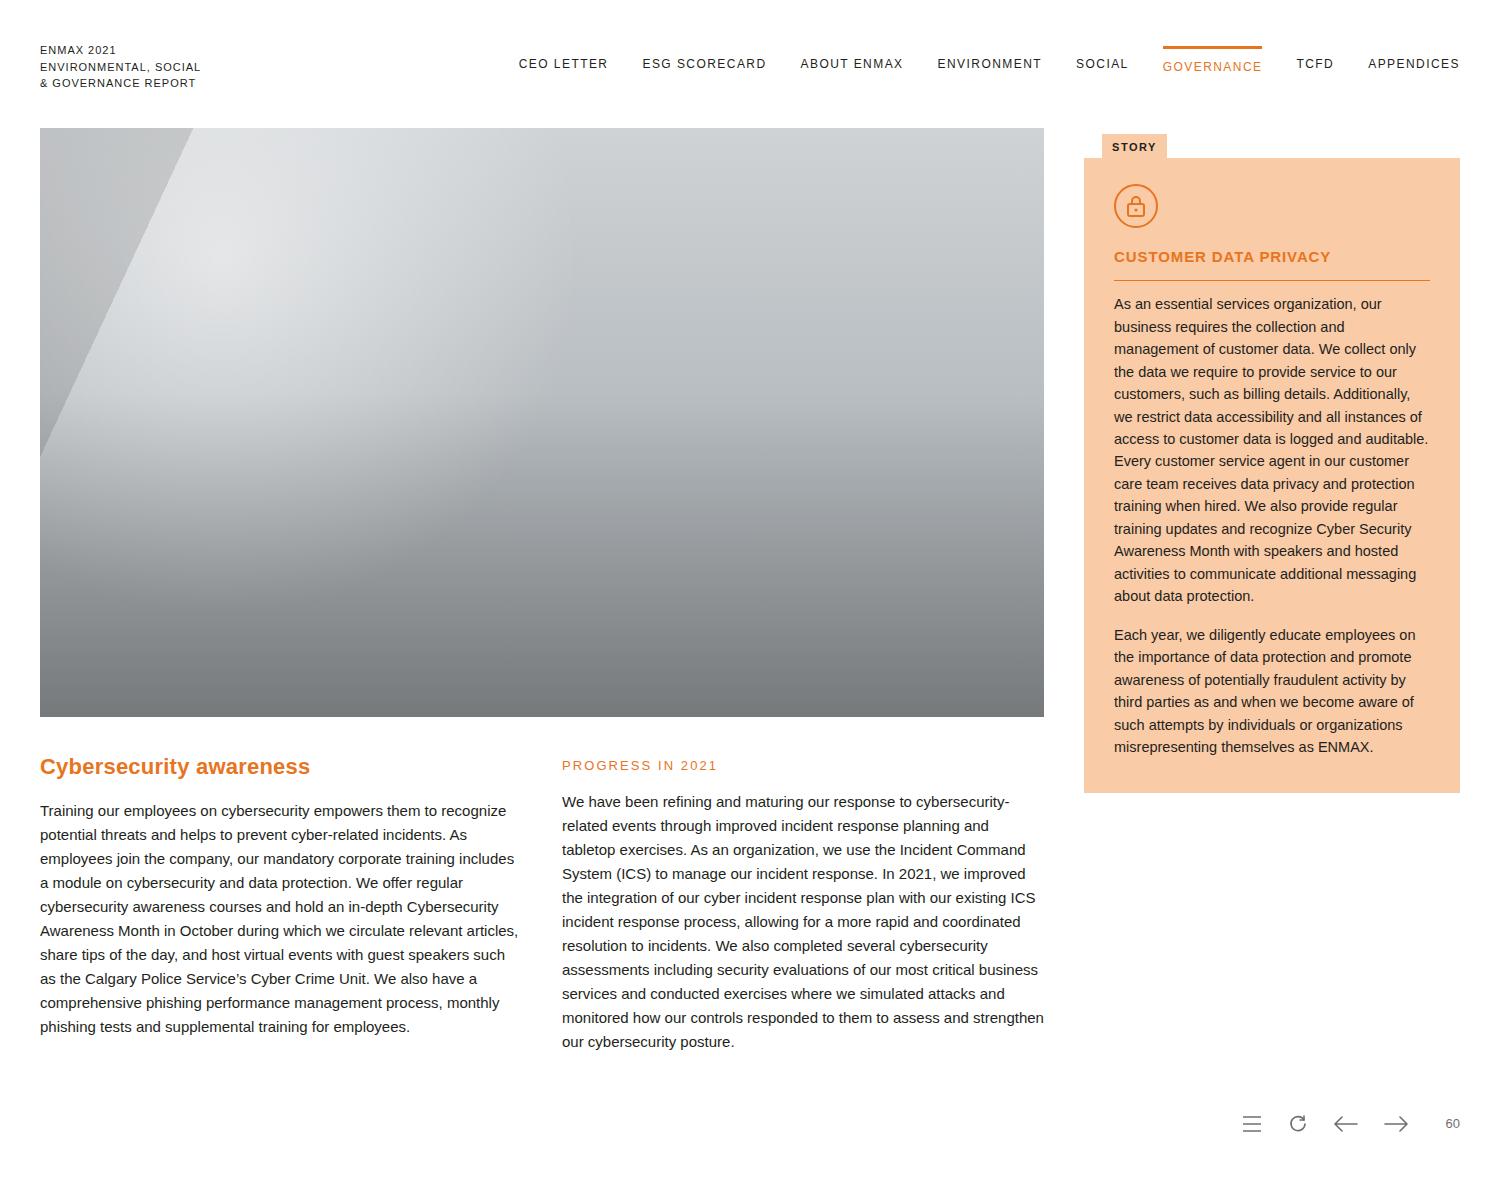ENMAX 2021
Environmental, Social
& Governance Report
CEO Letter ESG Scorecard About ENMAX Environment Social Governance TCFD Appendices
STORY
Customer Data Privacy
As an essential services organization, our business requires the collection and management of customer data. We collect only the data we require to provide service to our customers, such as billing details. Additionally, we restrict data accessibility and all instances of access to customer data is logged and auditable. Every customer service agent in our customer care team receives data privacy and protection training when hired. We also provide regular training updates and recognize Cyber Security Awareness Month with speakers and hosted activities to communicate additional messaging about data protection.
Each year, we diligently educate employees on the importance of data protection and promote awareness of potentially fraudulent activity by third parties as and when we become aware of such attempts by individuals or organizations misrepresenting themselves as ENMAX.
Cybersecurity awareness
Training our employees on cybersecurity empowers them to recognize potential threats and helps to prevent cyber-related incidents. As employees join the company, our mandatory corporate training includes a module on cybersecurity and data protection. We offer regular cybersecurity awareness courses and hold an in-depth Cybersecurity Awareness Month in October during which we circulate relevant articles, share tips of the day, and host virtual events with guest speakers such as the Calgary Police Service’s Cyber Crime Unit. We also have a comprehensive phishing performance management process, monthly phishing tests and supplemental training for employees.
Progress in 2021
We have been refining and maturing our response to cybersecurity-related events through improved incident response planning and tabletop exercises. As an organization, we use the Incident Command System (ICS) to manage our incident response. In 2021, we improved the integration of our cyber incident response plan with our existing ICS incident response process, allowing for a more rapid and coordinated resolution to incidents. We also completed several cybersecurity assessments including security evaluations of our most critical business services and conducted exercises where we simulated attacks and monitored how our controls responded to them to assess and strengthen our cybersecurity posture.
60